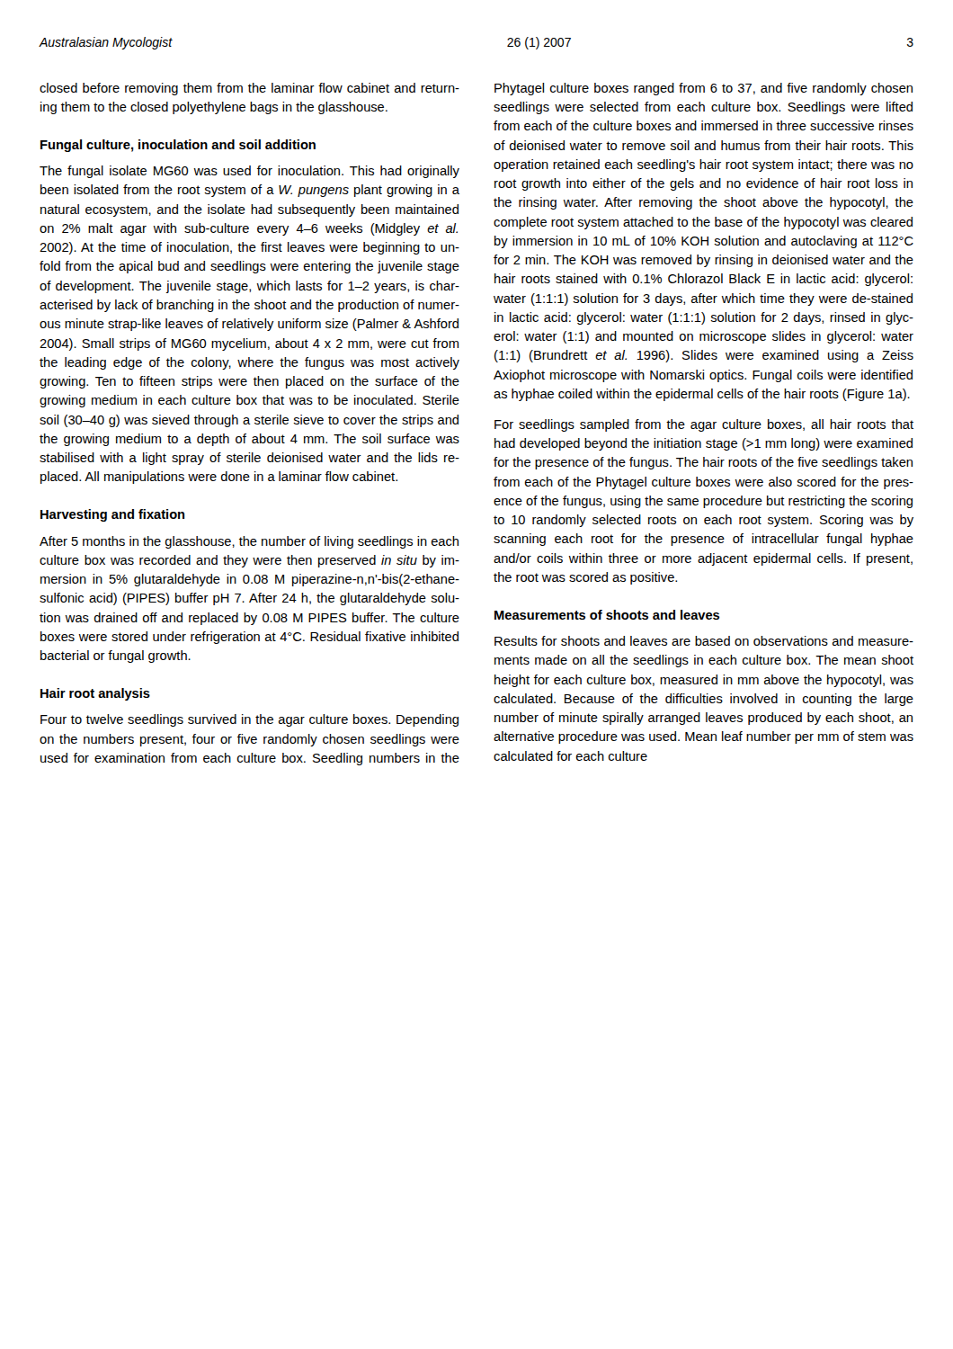Australasian Mycologist 26 (1) 2007 3
closed before removing them from the laminar flow cabinet and returning them to the closed polyethylene bags in the glasshouse.
Fungal culture, inoculation and soil addition
The fungal isolate MG60 was used for inoculation. This had originally been isolated from the root system of a W. pungens plant growing in a natural ecosystem, and the isolate had subsequently been maintained on 2% malt agar with sub-culture every 4–6 weeks (Midgley et al. 2002). At the time of inoculation, the first leaves were beginning to unfold from the apical bud and seedlings were entering the juvenile stage of development. The juvenile stage, which lasts for 1–2 years, is characterised by lack of branching in the shoot and the production of numerous minute strap-like leaves of relatively uniform size (Palmer & Ashford 2004). Small strips of MG60 mycelium, about 4 x 2 mm, were cut from the leading edge of the colony, where the fungus was most actively growing. Ten to fifteen strips were then placed on the surface of the growing medium in each culture box that was to be inoculated. Sterile soil (30–40 g) was sieved through a sterile sieve to cover the strips and the growing medium to a depth of about 4 mm. The soil surface was stabilised with a light spray of sterile deionised water and the lids replaced. All manipulations were done in a laminar flow cabinet.
Harvesting and fixation
After 5 months in the glasshouse, the number of living seedlings in each culture box was recorded and they were then preserved in situ by immersion in 5% glutaraldehyde in 0.08 M piperazine-n,n'-bis(2-ethanesulfonic acid) (PIPES) buffer pH 7. After 24 h, the glutaraldehyde solution was drained off and replaced by 0.08 M PIPES buffer. The culture boxes were stored under refrigeration at 4°C. Residual fixative inhibited bacterial or fungal growth.
Hair root analysis
Four to twelve seedlings survived in the agar culture boxes. Depending on the numbers present, four or five randomly chosen seedlings were used for examination from each culture box. Seedling numbers in the Phytagel culture boxes ranged from 6 to 37, and five randomly chosen seedlings were selected from each culture box. Seedlings were lifted from each of the culture boxes and immersed in three successive rinses of deionised water to remove soil and humus from their hair roots. This operation retained each seedling's hair root system intact; there was no root growth into either of the gels and no evidence of hair root loss in the rinsing water. After removing the shoot above the hypocotyl, the complete root system attached to the base of the hypocotyl was cleared by immersion in 10 mL of 10% KOH solution and autoclaving at 112°C for 2 min. The KOH was removed by rinsing in deionised water and the hair roots stained with 0.1% Chlorazol Black E in lactic acid: glycerol: water (1:1:1) solution for 3 days, after which time they were de-stained in lactic acid: glycerol: water (1:1:1) solution for 2 days, rinsed in glycerol: water (1:1) and mounted on microscope slides in glycerol: water (1:1) (Brundrett et al. 1996). Slides were examined using a Zeiss Axiophot microscope with Nomarski optics. Fungal coils were identified as hyphae coiled within the epidermal cells of the hair roots (Figure 1a).
For seedlings sampled from the agar culture boxes, all hair roots that had developed beyond the initiation stage (>1 mm long) were examined for the presence of the fungus. The hair roots of the five seedlings taken from each of the Phytagel culture boxes were also scored for the presence of the fungus, using the same procedure but restricting the scoring to 10 randomly selected roots on each root system. Scoring was by scanning each root for the presence of intracellular fungal hyphae and/or coils within three or more adjacent epidermal cells. If present, the root was scored as positive.
Measurements of shoots and leaves
Results for shoots and leaves are based on observations and measurements made on all the seedlings in each culture box. The mean shoot height for each culture box, measured in mm above the hypocotyl, was calculated. Because of the difficulties involved in counting the large number of minute spirally arranged leaves produced by each shoot, an alternative procedure was used. Mean leaf number per mm of stem was calculated for each culture